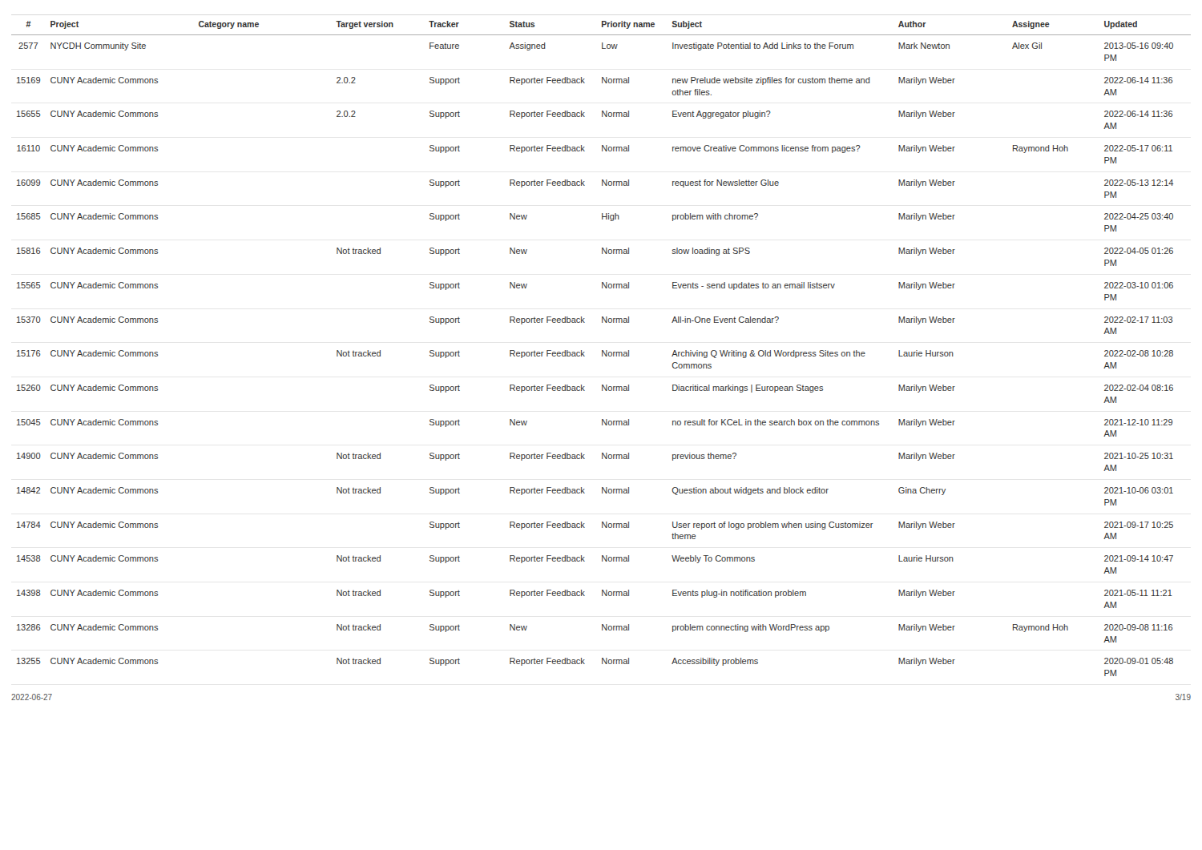| # | Project | Category name | Target version | Tracker | Status | Priority name | Subject | Author | Assignee | Updated |
| --- | --- | --- | --- | --- | --- | --- | --- | --- | --- | --- |
| 2577 | NYCDH Community Site | | | Feature | Assigned | Low | Investigate Potential to Add Links to the Forum | Mark Newton | Alex Gil | 2013-05-16 09:40 PM |
| 15169 | CUNY Academic Commons | | 2.0.2 | Support | Reporter Feedback | Normal | new Prelude website zipfiles for custom theme and other files. | Marilyn Weber | | 2022-06-14 11:36 AM |
| 15655 | CUNY Academic Commons | | 2.0.2 | Support | Reporter Feedback | Normal | Event Aggregator plugin? | Marilyn Weber | | 2022-06-14 11:36 AM |
| 16110 | CUNY Academic Commons | | | Support | Reporter Feedback | Normal | remove Creative Commons license from pages? | Marilyn Weber | Raymond Hoh | 2022-05-17 06:11 PM |
| 16099 | CUNY Academic Commons | | | Support | Reporter Feedback | Normal | request for Newsletter Glue | Marilyn Weber | | 2022-05-13 12:14 PM |
| 15685 | CUNY Academic Commons | | | Support | New | High | problem with chrome? | Marilyn Weber | | 2022-04-25 03:40 PM |
| 15816 | CUNY Academic Commons | | Not tracked | Support | New | Normal | slow loading at SPS | Marilyn Weber | | 2022-04-05 01:26 PM |
| 15565 | CUNY Academic Commons | | | Support | New | Normal | Events - send updates to an email listserv | Marilyn Weber | | 2022-03-10 01:06 PM |
| 15370 | CUNY Academic Commons | | | Support | Reporter Feedback | Normal | All-in-One Event Calendar? | Marilyn Weber | | 2022-02-17 11:03 AM |
| 15176 | CUNY Academic Commons | | Not tracked | Support | Reporter Feedback | Normal | Archiving Q Writing & Old Wordpress Sites on the Commons | Laurie Hurson | | 2022-02-08 10:28 AM |
| 15260 | CUNY Academic Commons | | | Support | Reporter Feedback | Normal | Diacritical markings / European Stages | Marilyn Weber | | 2022-02-04 08:16 AM |
| 15045 | CUNY Academic Commons | | | Support | New | Normal | no result for KCeL in the search box on the commons | Marilyn Weber | | 2021-12-10 11:29 AM |
| 14900 | CUNY Academic Commons | | Not tracked | Support | Reporter Feedback | Normal | previous theme? | Marilyn Weber | | 2021-10-25 10:31 AM |
| 14842 | CUNY Academic Commons | | Not tracked | Support | Reporter Feedback | Normal | Question about widgets and block editor | Gina Cherry | | 2021-10-06 03:01 PM |
| 14784 | CUNY Academic Commons | | | Support | Reporter Feedback | Normal | User report of logo problem when using Customizer theme | Marilyn Weber | | 2021-09-17 10:25 AM |
| 14538 | CUNY Academic Commons | | Not tracked | Support | Reporter Feedback | Normal | Weebly To Commons | Laurie Hurson | | 2021-09-14 10:47 AM |
| 14398 | CUNY Academic Commons | | Not tracked | Support | Reporter Feedback | Normal | Events plug-in notification problem | Marilyn Weber | | 2021-05-11 11:21 AM |
| 13286 | CUNY Academic Commons | | Not tracked | Support | New | Normal | problem connecting with WordPress app | Marilyn Weber | Raymond Hoh | 2020-09-08 11:16 AM |
| 13255 | CUNY Academic Commons | | Not tracked | Support | Reporter Feedback | Normal | Accessibility problems | Marilyn Weber | | 2020-09-01 05:48 PM |
2022-06-27 3/19